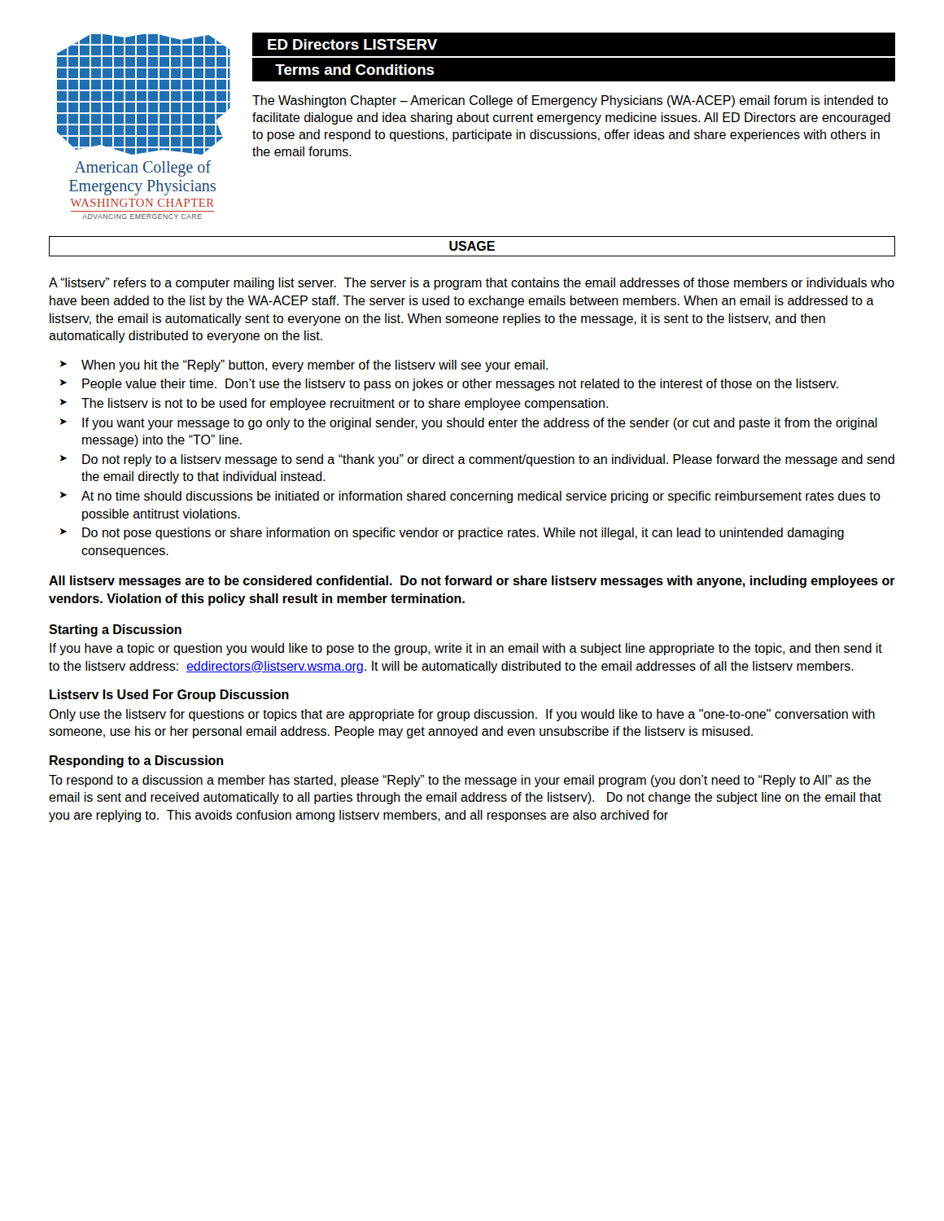American College of
Emergency Physicians
WASHINGTON CHAPTER
ADVANCING EMERGENCY CARE
ED Directors LISTSERV
Terms and Conditions
The Washington Chapter – American College of Emergency Physicians (WA-ACEP) email forum is intended to facilitate dialogue and idea sharing about current emergency medicine issues. All ED Directors are encouraged to pose and respond to questions, participate in discussions, offer ideas and share experiences with others in the email forums.
USAGE
A “listserv” refers to a computer mailing list server. The server is a program that contains the email addresses of those members or individuals who have been added to the list by the WA-ACEP staff. The server is used to exchange emails between members. When an email is addressed to a listserv, the email is automatically sent to everyone on the list. When someone replies to the message, it is sent to the listserv, and then automatically distributed to everyone on the list.
When you hit the “Reply” button, every member of the listserv will see your email.
People value their time. Don’t use the listserv to pass on jokes or other messages not related to the interest of those on the listserv.
The listserv is not to be used for employee recruitment or to share employee compensation.
If you want your message to go only to the original sender, you should enter the address of the sender (or cut and paste it from the original message) into the “TO” line.
Do not reply to a listserv message to send a “thank you” or direct a comment/question to an individual. Please forward the message and send the email directly to that individual instead.
At no time should discussions be initiated or information shared concerning medical service pricing or specific reimbursement rates dues to possible antitrust violations.
Do not pose questions or share information on specific vendor or practice rates. While not illegal, it can lead to unintended damaging consequences.
All listserv messages are to be considered confidential. Do not forward or share listserv messages with anyone, including employees or vendors. Violation of this policy shall result in member termination.
Starting a Discussion
If you have a topic or question you would like to pose to the group, write it in an email with a subject line appropriate to the topic, and then send it to the listserv address: eddirectors@listserv.wsma.org. It will be automatically distributed to the email addresses of all the listserv members.
Listserv Is Used For Group Discussion
Only use the listserv for questions or topics that are appropriate for group discussion. If you would like to have a "one-to-one" conversation with someone, use his or her personal email address. People may get annoyed and even unsubscribe if the listserv is misused.
Responding to a Discussion
To respond to a discussion a member has started, please “Reply” to the message in your email program (you don’t need to “Reply to All” as the email is sent and received automatically to all parties through the email address of the listserv). Do not change the subject line on the email that you are replying to. This avoids confusion among listserv members, and all responses are also archived for